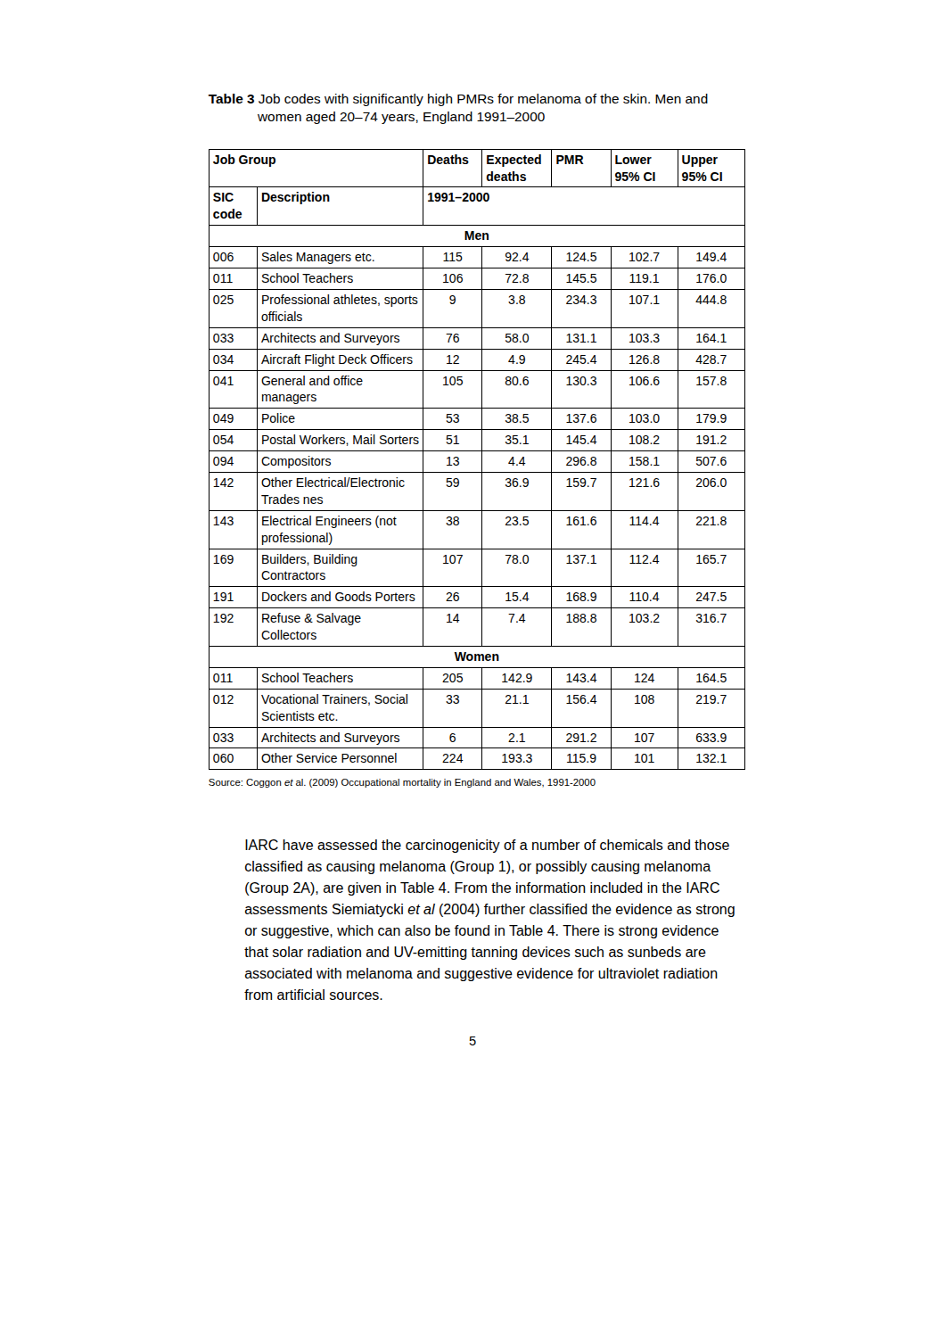Table 3 Job codes with significantly high PMRs for melanoma of the skin. Men and women aged 20–74 years, England 1991–2000
| Job Group | Deaths | Expected deaths | PMR | Lower 95% CI | Upper 95% CI |
| --- | --- | --- | --- | --- | --- |
| SIC code | Description | 1991–2000 |
| Men |
| 006 | Sales Managers etc. | 115 | 92.4 | 124.5 | 102.7 | 149.4 |
| 011 | School Teachers | 106 | 72.8 | 145.5 | 119.1 | 176.0 |
| 025 | Professional athletes, sports officials | 9 | 3.8 | 234.3 | 107.1 | 444.8 |
| 033 | Architects and Surveyors | 76 | 58.0 | 131.1 | 103.3 | 164.1 |
| 034 | Aircraft Flight Deck Officers | 12 | 4.9 | 245.4 | 126.8 | 428.7 |
| 041 | General and office managers | 105 | 80.6 | 130.3 | 106.6 | 157.8 |
| 049 | Police | 53 | 38.5 | 137.6 | 103.0 | 179.9 |
| 054 | Postal Workers, Mail Sorters | 51 | 35.1 | 145.4 | 108.2 | 191.2 |
| 094 | Compositors | 13 | 4.4 | 296.8 | 158.1 | 507.6 |
| 142 | Other Electrical/Electronic Trades nes | 59 | 36.9 | 159.7 | 121.6 | 206.0 |
| 143 | Electrical Engineers (not professional) | 38 | 23.5 | 161.6 | 114.4 | 221.8 |
| 169 | Builders, Building Contractors | 107 | 78.0 | 137.1 | 112.4 | 165.7 |
| 191 | Dockers and Goods Porters | 26 | 15.4 | 168.9 | 110.4 | 247.5 |
| 192 | Refuse & Salvage Collectors | 14 | 7.4 | 188.8 | 103.2 | 316.7 |
| Women |
| 011 | School Teachers | 205 | 142.9 | 143.4 | 124 | 164.5 |
| 012 | Vocational Trainers, Social Scientists etc. | 33 | 21.1 | 156.4 | 108 | 219.7 |
| 033 | Architects and Surveyors | 6 | 2.1 | 291.2 | 107 | 633.9 |
| 060 | Other Service Personnel | 224 | 193.3 | 115.9 | 101 | 132.1 |
Source: Coggon et al. (2009) Occupational mortality in England and Wales, 1991-2000
IARC have assessed the carcinogenicity of a number of chemicals and those classified as causing melanoma (Group 1), or possibly causing melanoma (Group 2A), are given in Table 4. From the information included in the IARC assessments Siemiatycki et al (2004) further classified the evidence as strong or suggestive, which can also be found in Table 4. There is strong evidence that solar radiation and UV-emitting tanning devices such as sunbeds are associated with melanoma and suggestive evidence for ultraviolet radiation from artificial sources.
5